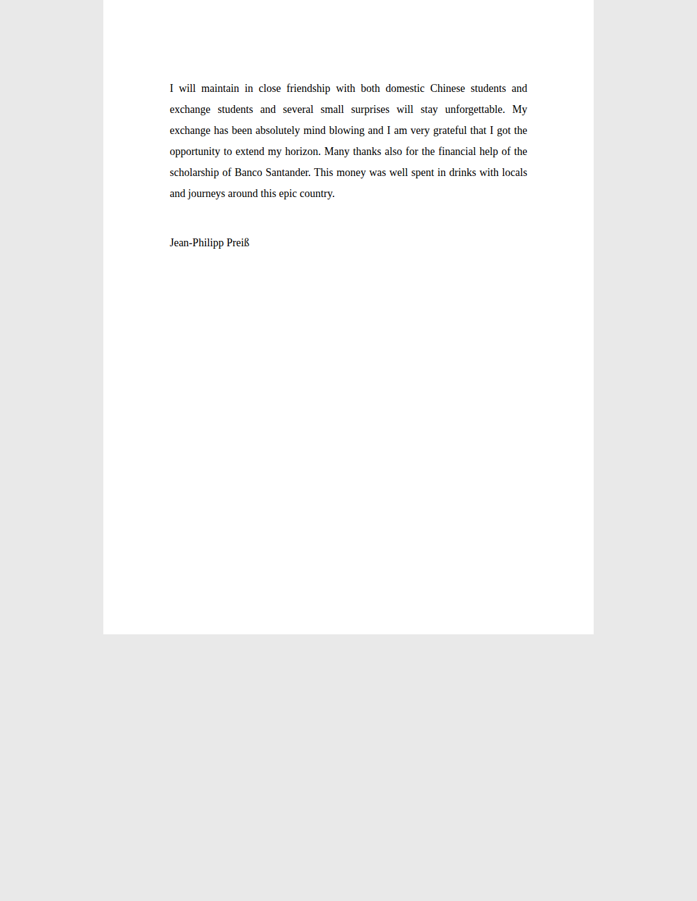I will maintain in close friendship with both domestic Chinese students and exchange students and several small surprises will stay unforgettable. My exchange has been absolutely mind blowing and I am very grateful that I got the opportunity to extend my horizon. Many thanks also for the financial help of the scholarship of Banco Santander. This money was well spent in drinks with locals and journeys around this epic country.
Jean-Philipp Preiß